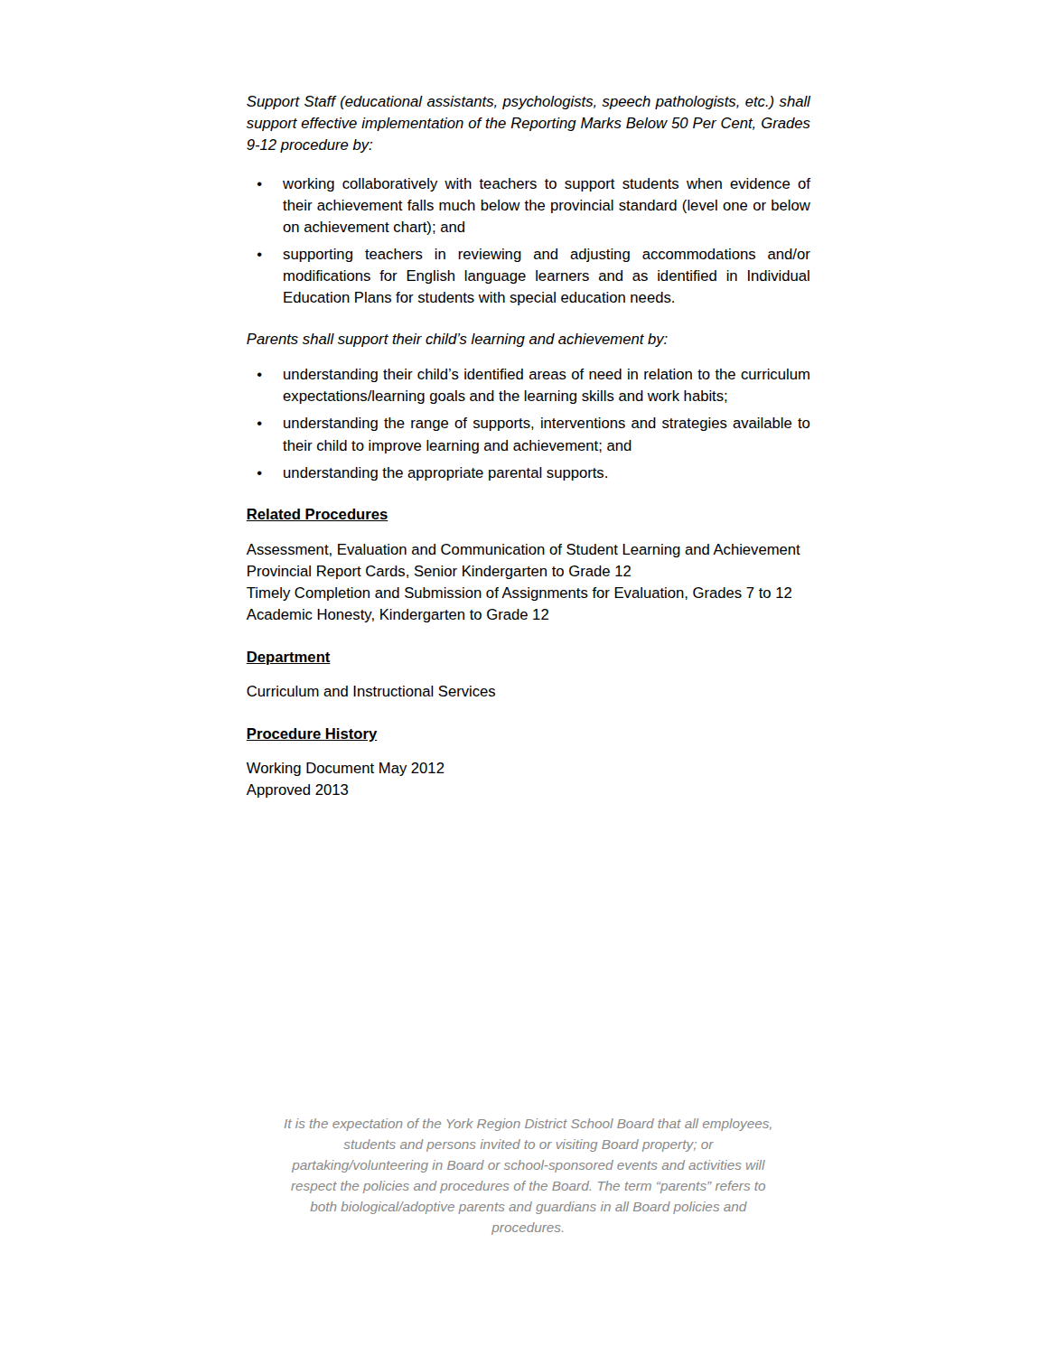Support Staff (educational assistants, psychologists, speech pathologists, etc.) shall support effective implementation of the Reporting Marks Below 50 Per Cent, Grades 9-12 procedure by:
working collaboratively with teachers to support students when evidence of their achievement falls much below the provincial standard (level one or below on achievement chart); and
supporting teachers in reviewing and adjusting accommodations and/or modifications for English language learners and as identified in Individual Education Plans for students with special education needs.
Parents shall support their child’s learning and achievement by:
understanding their child’s identified areas of need in relation to the curriculum expectations/learning goals and the learning skills and work habits;
understanding the range of supports, interventions and strategies available to their child to improve learning and achievement; and
understanding the appropriate parental supports.
Related Procedures
Assessment, Evaluation and Communication of Student Learning and Achievement
Provincial Report Cards, Senior Kindergarten to Grade 12
Timely Completion and Submission of Assignments for Evaluation, Grades 7 to 12
Academic Honesty, Kindergarten to Grade 12
Department
Curriculum and Instructional Services
Procedure History
Working Document May 2012
Approved 2013
It is the expectation of the York Region District School Board that all employees, students and persons invited to or visiting Board property; or partaking/volunteering in Board or school-sponsored events and activities will respect the policies and procedures of the Board. The term “parents” refers to both biological/adoptive parents and guardians in all Board policies and procedures.